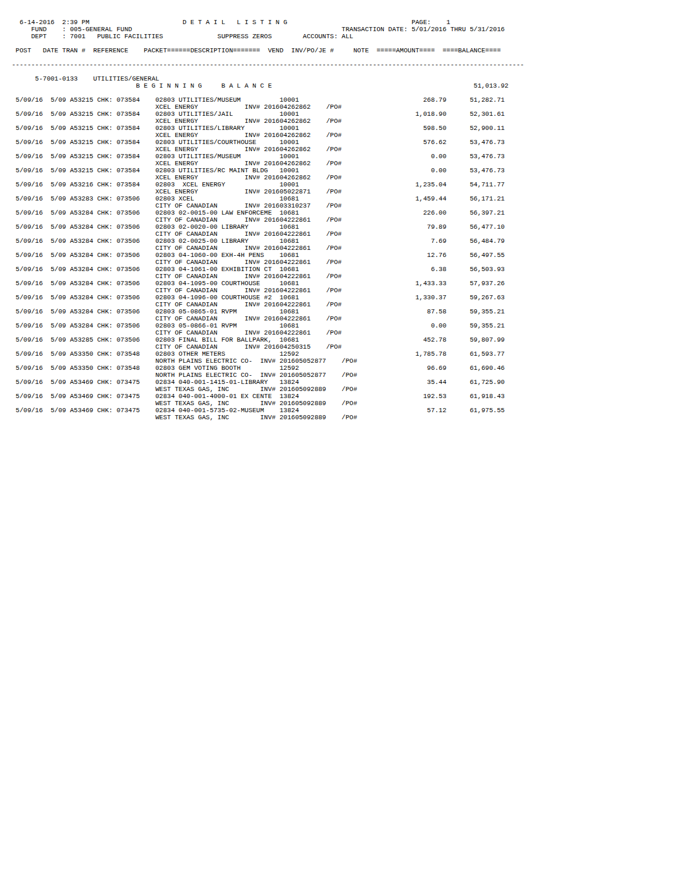6-14-2016 2:39 PM D E T A I L L I S T I N G PAGE: 1 FUND : 005-GENERAL FUND TRANSACTION DATE: 5/01/2016 THRU 5/31/2016 DEPT : 7001 PUBLIC FACILITIES SUPPRESS ZEROS ACCOUNTS: ALL POST DATE TRAN # REFERENCE PACKET======DESCRIPTION======= VEND INV/PO/JE # NOTE =====AMOUNT==== ====BALANCE==== ------------------------------------------------------------------------------------------------------------------------------------ 5-7001-0133 UTILITIES/GENERAL B E G I N N I N G B A L A N C E 51,013.92 5/09/16 5/09 A53215 CHK: 073584 02803 UTILITIES/MUSEUM 10001 268.79 51,282.71 XCEL ENERGY INV# 201604262862 /PO# 5/09/16 5/09 A53215 CHK: 073584 02803 UTILITIES/JAIL 10001 1,018.90 52,301.61 XCEL ENERGY INV# 201604262862 /PO# 5/09/16 5/09 A53215 CHK: 073584 02803 UTILITIES/LIBRARY 10001 598.50 52,900.11 XCEL ENERGY INV# 201604262862 /PO# 5/09/16 5/09 A53215 CHK: 073584 02803 UTILITIES/COURTHOUSE 10001 576.62 53,476.73 XCEL ENERGY INV# 201604262862 /PO# 5/09/16 5/09 A53215 CHK: 073584 02803 UTILITIES/MUSEUM 10001 0.00 53,476.73 XCEL ENERGY INV# 201604262862 /PO# 5/09/16 5/09 A53215 CHK: 073584 02803 UTILITIES/RC MAINT BLDG 10001 0.00 53,476.73 XCEL ENERGY INV# 201604262862 /PO# 5/09/16 5/09 A53216 CHK: 073584 02803 XCEL ENERGY 10001 1,235.04 54,711.77 XCEL ENERGY INV# 201605022871 /PO# 5/09/16 5/09 A53283 CHK: 073506 02803 XCEL 10681 1,459.44 56,171.21 CITY OF CANADIAN INV# 201603310237 /PO# 5/09/16 5/09 A53284 CHK: 073506 02803 02-0015-00 LAW ENFORCEME 10681 226.00 56,397.21 CITY OF CANADIAN INV# 201604222861 /PO# 5/09/16 5/09 A53284 CHK: 073506 02803 02-0020-00 LIBRARY 10681 79.89 56,477.10 CITY OF CANADIAN INV# 201604222861 /PO# 5/09/16 5/09 A53284 CHK: 073506 02803 02-0025-00 LIBRARY 10681 7.69 56,484.79 CITY OF CANADIAN INV# 201604222861 /PO# 5/09/16 5/09 A53284 CHK: 073506 02803 04-1060-00 EXH-4H PENS 10681 12.76 56,497.55 CITY OF CANADIAN INV# 201604222861 /PO# 5/09/16 5/09 A53284 CHK: 073506 02803 04-1061-00 EXHIBITION CT 10681 6.38 56,503.93 CITY OF CANADIAN INV# 201604222861 /PO# 5/09/16 5/09 A53284 CHK: 073506 02803 04-1095-00 COURTHOUSE 10681 1,433.33 57,937.26 CITY OF CANADIAN INV# 201604222861 /PO# 5/09/16 5/09 A53284 CHK: 073506 02803 04-1096-00 COURTHOUSE #2 10681 1,330.37 59,267.63 CITY OF CANADIAN INV# 201604222861 /PO# 5/09/16 5/09 A53284 CHK: 073506 02803 05-0865-01 RVPM 10681 87.58 59,355.21 CITY OF CANADIAN INV# 201604222861 /PO# 5/09/16 5/09 A53284 CHK: 073506 02803 05-0866-01 RVPM 10681 0.00 59,355.21 CITY OF CANADIAN INV# 201604222861 /PO# 5/09/16 5/09 A53285 CHK: 073506 02803 FINAL BILL FOR BALLPARK, 10681 452.78 59,807.99 CITY OF CANADIAN INV# 201604250315 /PO# 5/09/16 5/09 A53350 CHK: 073548 02803 OTHER METERS 12592 1,785.78 61,593.77 NORTH PLAINS ELECTRIC CO- INV# 201605052877 /PO# 5/09/16 5/09 A53350 CHK: 073548 02803 GEM VOTING BOOTH 12592 96.69 61,690.46 NORTH PLAINS ELECTRIC CO- INV# 201605052877 /PO# 5/09/16 5/09 A53469 CHK: 073475 02834 040-001-1415-01-LIBRARY 13824 35.44 61,725.90 WEST TEXAS GAS, INC INV# 201605092889 /PO# 5/09/16 5/09 A53469 CHK: 073475 02834 040-001-4000-01 EX CENTE 13824 192.53 61,918.43 WEST TEXAS GAS, INC INV# 201605092889 /PO# 5/09/16 5/09 A53469 CHK: 073475 02834 040-001-5735-02-MUSEUM 13824 57.12 61,975.55 WEST TEXAS GAS, INC INV# 201605092889 /PO#